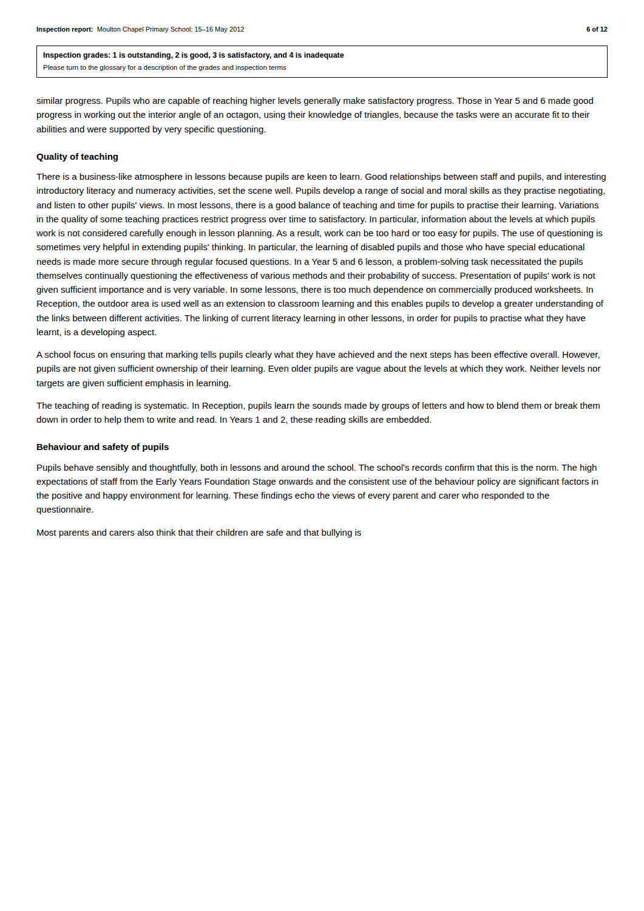Inspection report: Moulton Chapel Primary School; 15–16 May 2012
6 of 12
Inspection grades: 1 is outstanding, 2 is good, 3 is satisfactory, and 4 is inadequate
Please turn to the glossary for a description of the grades and inspection terms
similar progress. Pupils who are capable of reaching higher levels generally make satisfactory progress. Those in Year 5 and 6 made good progress in working out the interior angle of an octagon, using their knowledge of triangles, because the tasks were an accurate fit to their abilities and were supported by very specific questioning.
Quality of teaching
There is a business-like atmosphere in lessons because pupils are keen to learn. Good relationships between staff and pupils, and interesting introductory literacy and numeracy activities, set the scene well. Pupils develop a range of social and moral skills as they practise negotiating, and listen to other pupils' views. In most lessons, there is a good balance of teaching and time for pupils to practise their learning. Variations in the quality of some teaching practices restrict progress over time to satisfactory. In particular, information about the levels at which pupils work is not considered carefully enough in lesson planning. As a result, work can be too hard or too easy for pupils. The use of questioning is sometimes very helpful in extending pupils' thinking. In particular, the learning of disabled pupils and those who have special educational needs is made more secure through regular focused questions. In a Year 5 and 6 lesson, a problem-solving task necessitated the pupils themselves continually questioning the effectiveness of various methods and their probability of success. Presentation of pupils' work is not given sufficient importance and is very variable. In some lessons, there is too much dependence on commercially produced worksheets. In Reception, the outdoor area is used well as an extension to classroom learning and this enables pupils to develop a greater understanding of the links between different activities. The linking of current literacy learning in other lessons, in order for pupils to practise what they have learnt, is a developing aspect.
A school focus on ensuring that marking tells pupils clearly what they have achieved and the next steps has been effective overall. However, pupils are not given sufficient ownership of their learning. Even older pupils are vague about the levels at which they work. Neither levels nor targets are given sufficient emphasis in learning.
The teaching of reading is systematic. In Reception, pupils learn the sounds made by groups of letters and how to blend them or break them down in order to help them to write and read. In Years 1 and 2, these reading skills are embedded.
Behaviour and safety of pupils
Pupils behave sensibly and thoughtfully, both in lessons and around the school. The school's records confirm that this is the norm. The high expectations of staff from the Early Years Foundation Stage onwards and the consistent use of the behaviour policy are significant factors in the positive and happy environment for learning. These findings echo the views of every parent and carer who responded to the questionnaire.
Most parents and carers also think that their children are safe and that bullying is